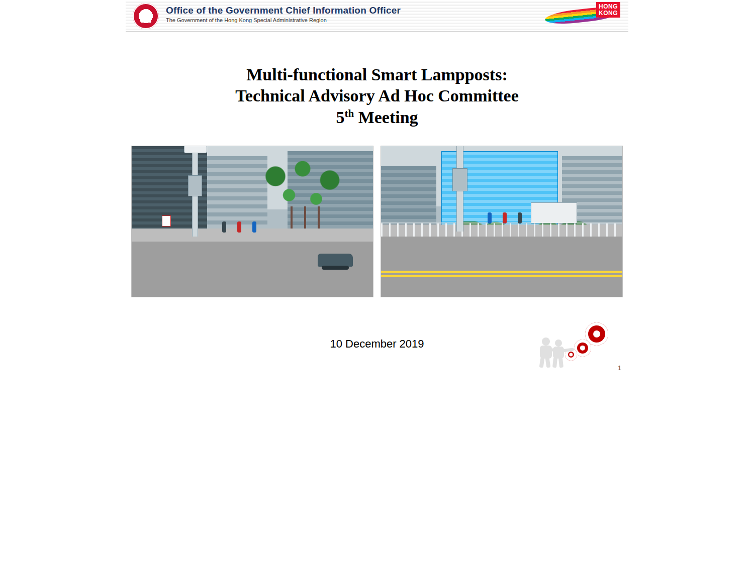Office of the Government Chief Information Officer
The Government of the Hong Kong Special Administrative Region
HONG
KONG
Multi-functional Smart Lampposts:
Technical Advisory Ad Hoc Committee
5th Meeting
10 December 2019
1